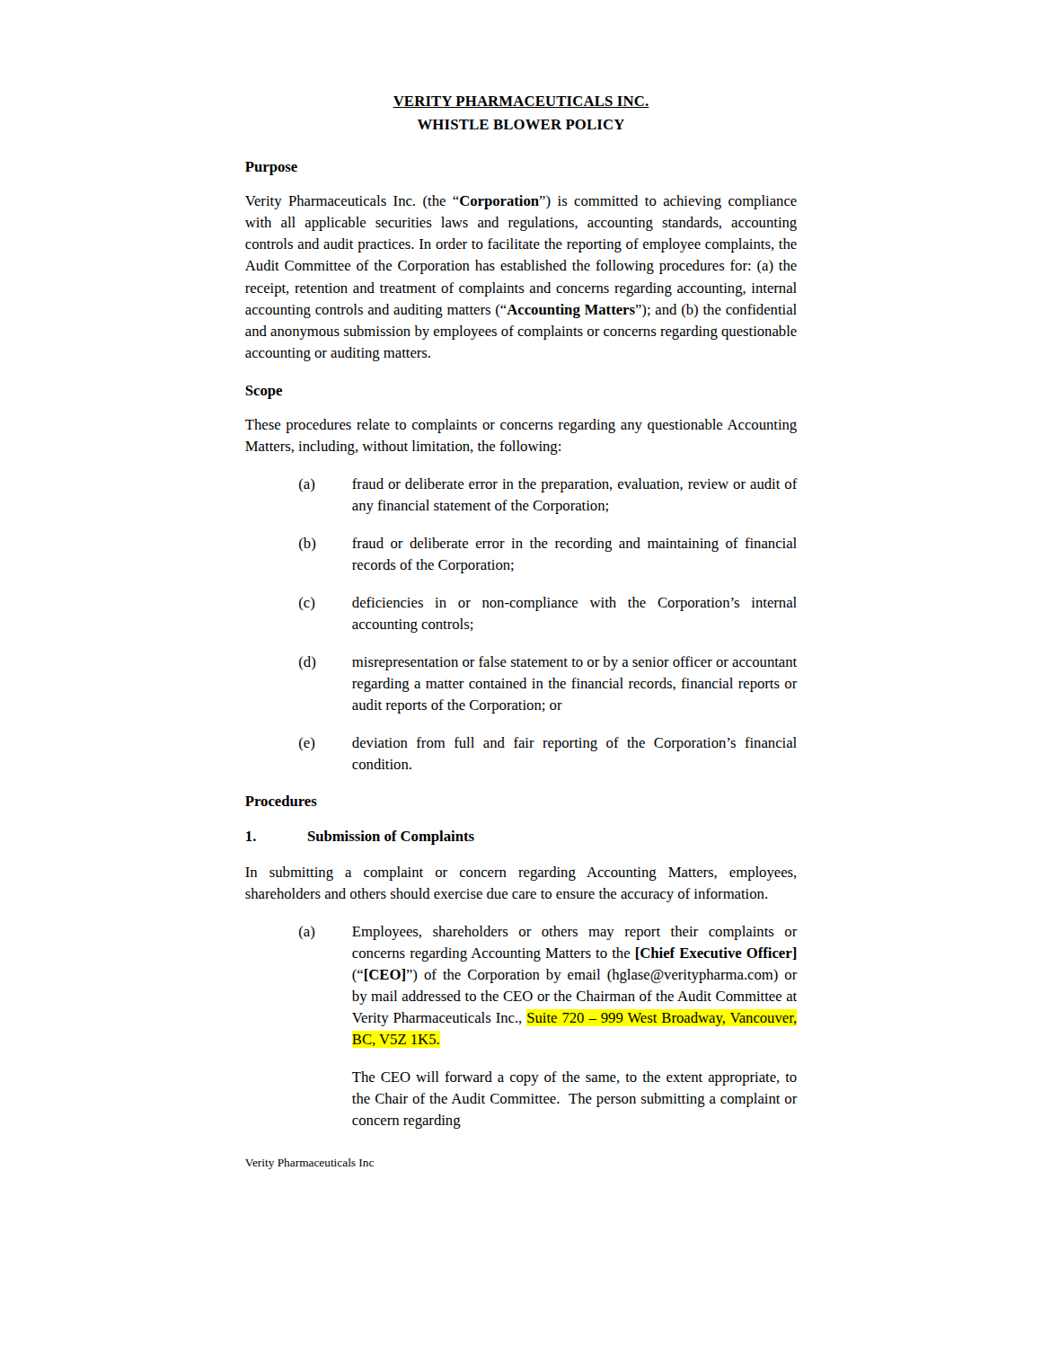VERITY PHARMACEUTICALS INC.
WHISTLE BLOWER POLICY
Purpose
Verity Pharmaceuticals Inc. (the “Corporation”) is committed to achieving compliance with all applicable securities laws and regulations, accounting standards, accounting controls and audit practices. In order to facilitate the reporting of employee complaints, the Audit Committee of the Corporation has established the following procedures for: (a) the receipt, retention and treatment of complaints and concerns regarding accounting, internal accounting controls and auditing matters (“Accounting Matters”); and (b) the confidential and anonymous submission by employees of complaints or concerns regarding questionable accounting or auditing matters.
Scope
These procedures relate to complaints or concerns regarding any questionable Accounting Matters, including, without limitation, the following:
(a) fraud or deliberate error in the preparation, evaluation, review or audit of any financial statement of the Corporation;
(b) fraud or deliberate error in the recording and maintaining of financial records of the Corporation;
(c) deficiencies in or non-compliance with the Corporation’s internal accounting controls;
(d) misrepresentation or false statement to or by a senior officer or accountant regarding a matter contained in the financial records, financial reports or audit reports of the Corporation; or
(e) deviation from full and fair reporting of the Corporation’s financial condition.
Procedures
1. Submission of Complaints
In submitting a complaint or concern regarding Accounting Matters, employees, shareholders and others should exercise due care to ensure the accuracy of information.
(a) Employees, shareholders or others may report their complaints or concerns regarding Accounting Matters to the [Chief Executive Officer] (“[CEO]”) of the Corporation by email (hglase@veritypharma.com) or by mail addressed to the CEO or the Chairman of the Audit Committee at Verity Pharmaceuticals Inc., Suite 720 – 999 West Broadway, Vancouver, BC, V5Z 1K5.
The CEO will forward a copy of the same, to the extent appropriate, to the Chair of the Audit Committee. The person submitting a complaint or concern regarding
Verity Pharmaceuticals Inc